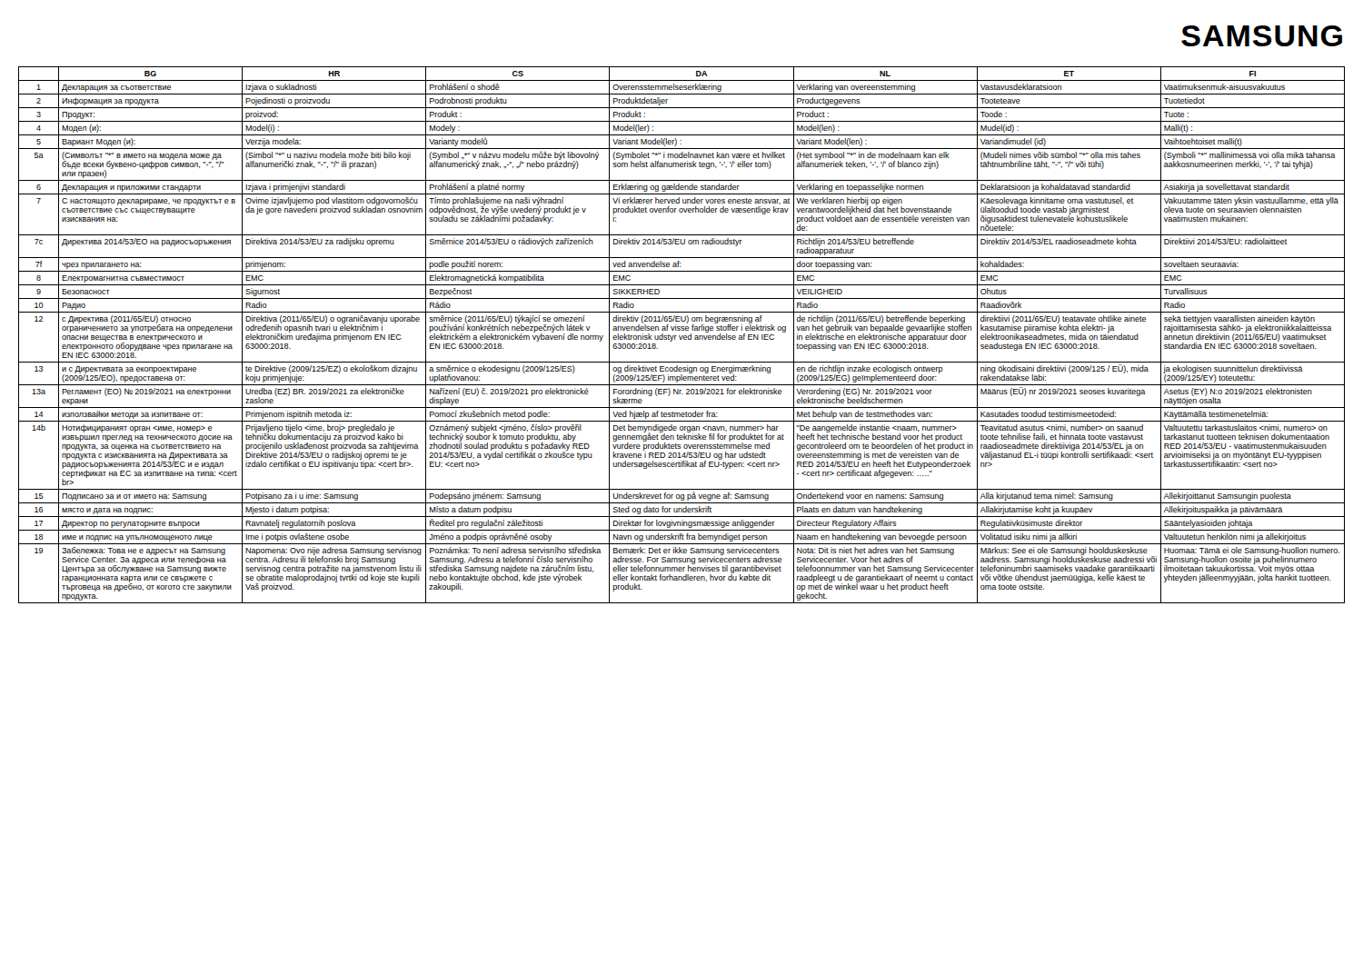SAMSUNG
| | BG | HR | CS | DA | NL | ET | FI |
| --- | --- | --- | --- | --- | --- | --- | --- |
| 1 | Декларация за съответствие | Izjava o sukladnosti | Prohlášení o shodě | Overensstemmelseserklæring | Verklaring van overeenstemming | Vastavusdeklaratsioon | Vaatimuksenmuk-aisuusvakuutus |
| 2 | Информация за продукта | Pojedinosti o proizvodu | Podrobnosti produktu | Produktdetaljer | Productgegevens | Tooteteave | Tuotetiedot |
| 3 | Продукт: | proizvod: | Produkt : | Produkt : | Product : | Toode : | Tuote : |
| 4 | Модел (и): | Model(i) : | Modely : | Model(ler) : | Model(len) : | Mudel(id) : | Malli(t) : |
| 5 | Вариант Модел (и): | Verzija modela: | Varianty modelů | Variant Model(ler) : | Variant Model(len) : | Variandimudel (id) | Vaihtoehtoiset malli(t) |
| 5a | (Символът "*" в името на модела може да бъде всеки буквено-цифров символ, "-", "/" или празен) | (Simbol "*" u nazivu modela može biti bilo koji alfanumerički znak, "-", "/" ili prazan) | (Symbol „*“ v názvu modelu může být libovolný alfanumerický znak, „-“, „/“ nebo prázdný) | (Symbolet "*" i modelnavnet kan være et hvilket som helst alfanumerisk tegn, '-', '/' eller tom) | (Het symbool "*" in de modelnaam kan elk alfanumeriek teken, '-', '/' of blanco zijn) | (Mudeli nimes võib sümbol "*" olla mis tahes tähtnumbriline täht, "-", "/" või tühi) | (Symboli "*" mallinimessä voi olla mikä tahansa aakkosnumeerinen merkki, '-', '/' tai tyhjä) |
| 6 | Декларация и приложими стандарти | Izjava i primjenjivi standardi | Prohlášení a platné normy | Erklæring og gældende standarder | Verklaring en toepasselijke normen | Deklaratsioon ja kohaldatavad standardid | Asiakirja ja sovellettavat standardit |
| 7 | С настоящото декларираме, че продуктът е в съответствие със съществуващите изисквания на: | Ovime izjavljujemo pod vlastitom odgovornošću da je gore navedeni proizvod sukladan osnovnim | Tímto prohlašujeme na naši výhradní odpovědnost, že výše uvedený produkt je v souladu se základními požadavky: | Vi erklærer herved under vores eneste ansvar, at produktet ovenfor overholder de væsentlige krav i: | We verklaren hierbij op eigen verantwoordelijkheid dat het bovenstaande product voldoet aan de essentiële vereisten van de: | Käesolevaga kinnitame oma vastutusel, et ülaltoodud toode vastab järgmistest õigusaktidest tulenevatele kohustuslikele nõuetele: | Vakuutamme täten yksin vastuullamme, että yllä oleva tuote on seuraavien olennaisten vaatimusten mukainen: |
| 7c | Директива 2014/53/ЕО на радиосъоръжения | Direktiva 2014/53/EU za radijsku opremu | Směrnice 2014/53/EU o rádiových zařízeních | Direktiv 2014/53/EU om radioudstyr | Richtlijn 2014/53/EU betreffende radioapparatuur | Direktiiv 2014/53/EL raadioseadmete kohta | Direktiivi 2014/53/EU: radiolaitteet |
| 7f | чрез прилагането на: | primjenom: | podle použití norem: | ved anvendelse af: | door toepassing van: | kohaldades: | soveltaen seuraavia: |
| 8 | Електромагнитна съвместимост | EMC | Elektromagnetická kompatibilita | EMC | EMC | EMC | EMC |
| 9 | Безопасност | Sigurnost | Bezpečnost | SIKKERHED | VEILIGHEID | Ohutus | Turvallisuus |
| 10 | Радио | Radio | Rádio | Radio | Radio | Raadiovõrk | Radio |
| 12 | с Директива (2011/65/EU) относно ограничението за употребата на определени опасни вещества в електрическото и електронното оборудване чрез прилагане на EN IEC 63000:2018. | Direktiva (2011/65/EU) o ograničavanju uporabe određenih opasnih tvari u električnim i elektroničkim uređajima primjenom EN IEC 63000:2018. | směrnice (2011/65/EU) týkající se omezení používání konkrétních nebezpečných látek v elektrickém a elektronickém vybavení dle normy EN IEC 63000:2018. | direktiv (2011/65/EU) om begrænsning af anvendelsen af visse farlige stoffer i elektrisk og elektronisk udstyr ved anvendelse af EN IEC 63000:2018. | de richtlijn (2011/65/EU) betreffende beperking van het gebruik van bepaalde gevaarlijke stoffen in elektrische en elektronische apparatuur door toepassing van EN IEC 63000:2018. | direktiivi (2011/65/EU) teatavate ohtlike ainete kasutamise piiramise kohta elektri- ja elektroonikaseadmetes, mida on täiendatud seadustega EN IEC 63000:2018. | sekä tiettyjen vaarallisten aineiden käytön rajoittamisesta sähkö- ja elektroniikkalaitteissa annetun direktiivin (2011/65/EU) vaatimukset standardia EN IEC 63000:2018 soveltaen. |
| 13 | и с Директивата за екопроектиране (2009/125/EO), предоставена от: | te Direktive (2009/125/EZ) o ekološkom dizajnu koju primjenjuje: | a směrnice o ekodesignu (2009/125/ES) uplatňovanou: | og direktivet Ecodesign og Energimærkning (2009/125/EF) implementeret ved: | en de richtlijn inzake ecologisch ontwerp (2009/125/EG) geïmplementeerd door: | ning ökodisaini direktiivi (2009/125 / EÜ), mida rakendatakse läbi: | ja ekologisen suunnittelun direktiivissä (2009/125/EY) toteutettu: |
| 13a | Регламент (ЕО) № 2019/2021 на електронни екрани | Uredba (EZ) BR. 2019/2021 za elektroničke zaslone | Nařízení (EU) č. 2019/2021 pro elektronické displaye | Forordning (EF) Nr. 2019/2021 for elektroniske skærme | Verordening (EG) Nr. 2019/2021 voor elektronische beeldschermen | Määrus (EÜ) nr 2019/2021 seoses kuvaritega | Asetus (EY) N:o 2019/2021 elektronisten näyttöjen osalta |
| 14 | използвайки методи за изпитване от: | Primjenom ispitnih metoda iz: | Pomocí zkušebních metod podle: | Ved hjælp af testmetoder fra: | Met behulp van de testmethodes van: | Kasutades toodud testimismeetodeid: | Käyttämällä testimenetelmiä: |
| 14b | Нотифицираният орган <име, номер> е извършил преглед на техническото досие на продукта, за оценка на съответствието на продукта с изискванията на Директивата за радиосъоръженията 2014/53/ЕС и е издал сертификат на ЕС за изпитване на типа: <cert br> | Prijavljeno tijelo <ime, broj> pregledalo je tehničku dokumentaciju za proizvod kako bi procijenilo usklađenost proizvoda sa zahtjevima Direktive 2014/53/EU o radijskoj opremi te je izdalo certifikat o EU ispitivanju tipa: <cert br>. | Oznámený subjekt <jméno, číslo> prověřil technický soubor k tomuto produktu, aby zhodnotil soulad produktu s požadavky RED 2014/53/EU, a vydal certifikát o zkoušce typu EU: <cert no> | Det bemyndigede organ <navn, nummer> har gennemgået den tekniske fil for produktet for at vurdere produktets overensstemmelse med kravene i RED 2014/53/EU og har udstedt undersøgelsescertifikat af EU-typen: <cert nr> | "De aangemelde instantie <naam, nummer> heeft het technische bestand voor het product gecontroleerd om te beoordelen of het product in overeenstemming is met de vereisten van de RED 2014/53/EU en heeft het Eutypeonderzoek - <cert nr> certificaat afgegeven: ….." | Teavitatud asutus <nimi, number> on saanud toote tehnilise faili, et hinnata toote vastavust raadioseadmete direktiiviga 2014/53/EL ja on väljastanud EL-i tüüpi kontrolli sertifikaadi: <sert nr> | Valtuutettu tarkastuslaitos <nimi, numero> on tarkastanut tuotteen teknisen dokumentaation RED 2014/53/EU - vaatimustenmukaisuuden arvioimiseksi ja on myöntänyt EU-tyyppisen tarkastussertifikaatin: <sert no> |
| 15 | Подписано за и от името на: Samsung | Potpisano za i u ime: Samsung | Podepsáno jménem: Samsung | Underskrevet for og på vegne af: Samsung | Ondertekend voor en namens: Samsung | Alla kirjutanud tema nimel: Samsung | Allekirjoittanut Samsungin puolesta |
| 16 | място и дата на подпис: | Mjesto i datum potpisa: | Místo a datum podpisu | Sted og dato for underskrift | Plaats en datum van handtekening | Allakirjutamise koht ja kuupäev | Allekirjoituspaikka ja päivämäärä |
| 17 | Директор по регулаторните въпроси | Ravnatelj regulatornih poslova | Ředitel pro regulační záležitosti | Direktør for lovgivningsmæssige anliggender | Directeur Regulatory Affairs | Regulatiivküsimuste direktor | Sääntelyasioiden johtaja |
| 18 | име и подпис на упълномощеното лице | Ime i potpis ovlaštene osobe | Jméno a podpis oprávněné osoby | Navn og underskrift fra bemyndiget person | Naam en handtekening van bevoegde persoon | Volitatud isiku nimi ja allkiri | Valtuutetun henkilön nimi ja allekirjoitus |
| 19 | Забележка: Това не е адресът на Samsung Service Center. За адреса или телефона на Центъра за обслужване на Samsung вижте гаранционната карта или се свържете с търговеца на дребно, от когото сте закупили продукта. | Napomena: Ovo nije adresa Samsung servisnog centra. Adresu ili telefonski broj Samsung servisnog centra potražite na jamstvenom listu ili se obratite maloprodajnoj tvrtki od koje ste kupili Vaš proizvod. | Poznámka: To není adresa servisního střediska Samsung. Adresu a telefonní číslo servisního střediska Samsung najdete na záručním listu, nebo kontaktujte obchod, kde jste výrobek zakoupili. | Bemærk: Det er ikke Samsung servicecenters adresse. For Samsung servicecenters adresse eller telefonnummer henvises til garantibeviset eller kontakt forhandleren, hvor du købte dit produkt. | Nota: Dit is niet het adres van het Samsung Servicecenter. Voor het adres of telefoonnummer van het Samsung Servicecenter raadpleegt u de garantiekaart of neemt u contact op met de winkel waar u het product heeft gekocht. | Märkus: See ei ole Samsungi hoolduskeskuse aadress. Samsungi hoolduskeskuse aadressi või telefoninumbri saamiseks vaadake garantiikaarti või võtke ühendust jaemüügiga, kelle käest te oma toote ostsite. | Huomaa: Tämä ei ole Samsung-huollon numero. Samsung-huollon osoite ja puhelinnumero ilmoitetaan takuukortissa. Voit myös ottaa yhteyden jälleenmyyjään, jolta hankit tuotteen. |